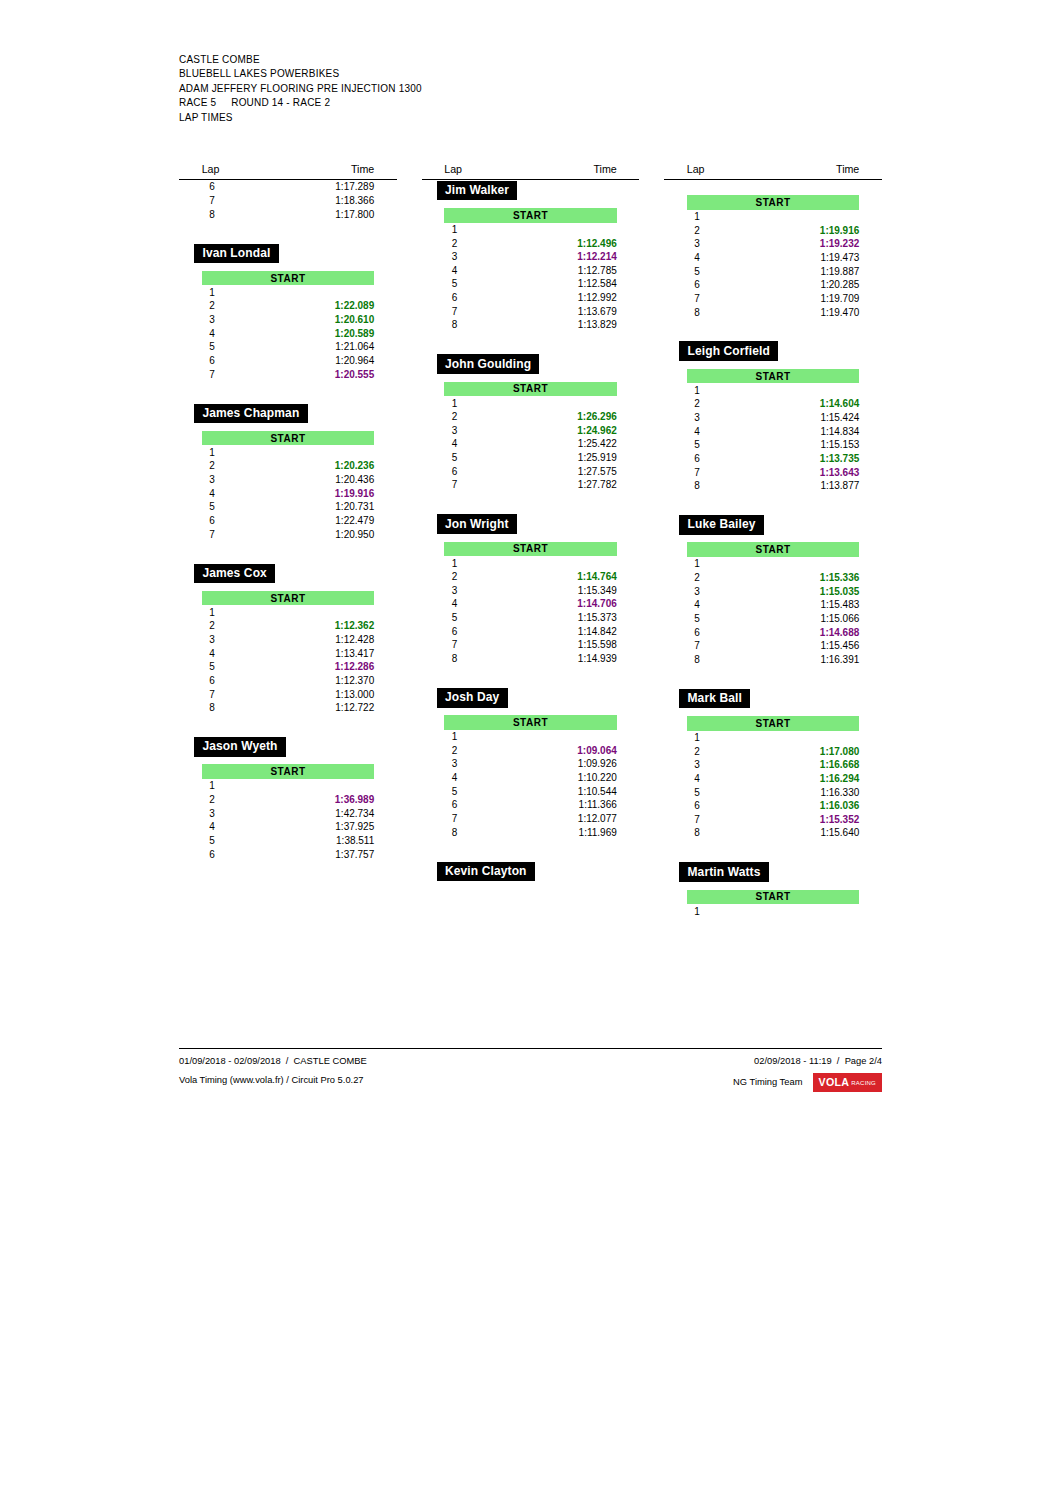CASTLE COMBE
BLUEBELL LAKES POWERBIKES
ADAM JEFFERY FLOORING PRE INJECTION 1300
RACE 5 ROUND 14 - RACE 2
LAP TIMES
| Lap | Time |
| --- | --- |
| 6 | 1:17.289 |
| 7 | 1:18.366 |
| 8 | 1:17.800 |
Ivan Londal
START
| 1 | |
| 2 | 1:22.089 |
| 3 | 1:20.610 |
| 4 | 1:20.589 |
| 5 | 1:21.064 |
| 6 | 1:20.964 |
| 7 | 1:20.555 |
James Chapman
START
| 1 | |
| 2 | 1:20.236 |
| 3 | 1:20.436 |
| 4 | 1:19.916 |
| 5 | 1:20.731 |
| 6 | 1:22.479 |
| 7 | 1:20.950 |
James Cox
START
| 1 | |
| 2 | 1:12.362 |
| 3 | 1:12.428 |
| 4 | 1:13.417 |
| 5 | 1:12.286 |
| 6 | 1:12.370 |
| 7 | 1:13.000 |
| 8 | 1:12.722 |
Jason Wyeth
START
| 1 | |
| 2 | 1:36.989 |
| 3 | 1:42.734 |
| 4 | 1:37.925 |
| 5 | 1:38.511 |
| 6 | 1:37.757 |
| Lap | Time |
| --- | --- |
Jim Walker
START
| 1 | |
| 2 | 1:12.496 |
| 3 | 1:12.214 |
| 4 | 1:12.785 |
| 5 | 1:12.584 |
| 6 | 1:12.992 |
| 7 | 1:13.679 |
| 8 | 1:13.829 |
John Goulding
START
| 1 | |
| 2 | 1:26.296 |
| 3 | 1:24.962 |
| 4 | 1:25.422 |
| 5 | 1:25.919 |
| 6 | 1:27.575 |
| 7 | 1:27.782 |
Jon Wright
START
| 1 | |
| 2 | 1:14.764 |
| 3 | 1:15.349 |
| 4 | 1:14.706 |
| 5 | 1:15.373 |
| 6 | 1:14.842 |
| 7 | 1:15.598 |
| 8 | 1:14.939 |
Josh Day
START
| 1 | |
| 2 | 1:09.064 |
| 3 | 1:09.926 |
| 4 | 1:10.220 |
| 5 | 1:10.544 |
| 6 | 1:11.366 |
| 7 | 1:12.077 |
| 8 | 1:11.969 |
Kevin Clayton
| Lap | Time |
| --- | --- |
START
| 1 | |
| 2 | 1:19.916 |
| 3 | 1:19.232 |
| 4 | 1:19.473 |
| 5 | 1:19.887 |
| 6 | 1:20.285 |
| 7 | 1:19.709 |
| 8 | 1:19.470 |
Leigh Corfield
START
| 1 | |
| 2 | 1:14.604 |
| 3 | 1:15.424 |
| 4 | 1:14.834 |
| 5 | 1:15.153 |
| 6 | 1:13.735 |
| 7 | 1:13.643 |
| 8 | 1:13.877 |
Luke Bailey
START
| 1 | |
| 2 | 1:15.336 |
| 3 | 1:15.035 |
| 4 | 1:15.483 |
| 5 | 1:15.066 |
| 6 | 1:14.688 |
| 7 | 1:15.456 |
| 8 | 1:16.391 |
Mark Ball
START
| 1 | |
| 2 | 1:17.080 |
| 3 | 1:16.668 |
| 4 | 1:16.294 |
| 5 | 1:16.330 |
| 6 | 1:16.036 |
| 7 | 1:15.352 |
| 8 | 1:15.640 |
Martin Watts
START
| 1 | |
01/09/2018 - 02/09/2018 / CASTLE COMBE
02/09/2018 - 11:19 / Page 2/4
Vola Timing (www.vola.fr) / Circuit Pro 5.0.27
NG Timing Team VOLARACING